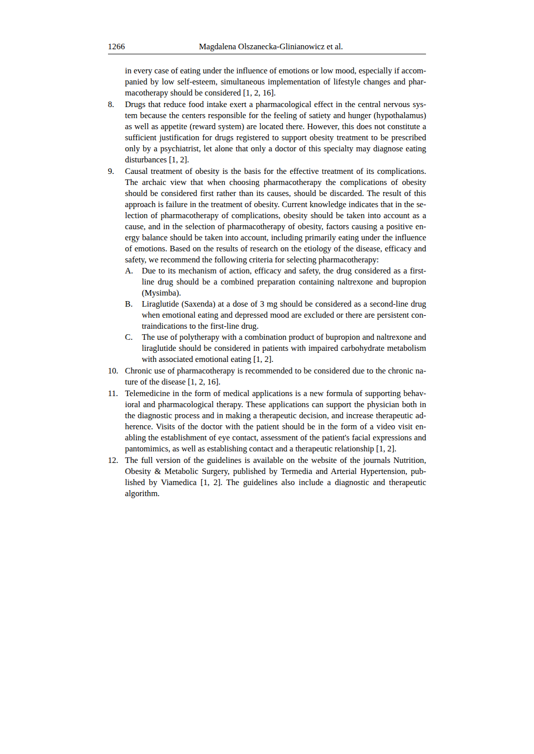1266 Magdalena Olszanecka-Glinianowicz et al.
in every case of eating under the influence of emotions or low mood, especially if accompanied by low self-esteem, simultaneous implementation of lifestyle changes and pharmacotherapy should be considered [1, 2, 16].
8. Drugs that reduce food intake exert a pharmacological effect in the central nervous system because the centers responsible for the feeling of satiety and hunger (hypothalamus) as well as appetite (reward system) are located there. However, this does not constitute a sufficient justification for drugs registered to support obesity treatment to be prescribed only by a psychiatrist, let alone that only a doctor of this specialty may diagnose eating disturbances [1, 2].
9. Causal treatment of obesity is the basis for the effective treatment of its complications. The archaic view that when choosing pharmacotherapy the complications of obesity should be considered first rather than its causes, should be discarded. The result of this approach is failure in the treatment of obesity. Current knowledge indicates that in the selection of pharmacotherapy of complications, obesity should be taken into account as a cause, and in the selection of pharmacotherapy of obesity, factors causing a positive energy balance should be taken into account, including primarily eating under the influence of emotions. Based on the results of research on the etiology of the disease, efficacy and safety, we recommend the following criteria for selecting pharmacotherapy:
A. Due to its mechanism of action, efficacy and safety, the drug considered as a first-line drug should be a combined preparation containing naltrexone and bupropion (Mysimba).
B. Liraglutide (Saxenda) at a dose of 3 mg should be considered as a second-line drug when emotional eating and depressed mood are excluded or there are persistent contraindications to the first-line drug.
C. The use of polytherapy with a combination product of bupropion and naltrexone and liraglutide should be considered in patients with impaired carbohydrate metabolism with associated emotional eating [1, 2].
10. Chronic use of pharmacotherapy is recommended to be considered due to the chronic nature of the disease [1, 2, 16].
11. Telemedicine in the form of medical applications is a new formula of supporting behavioral and pharmacological therapy. These applications can support the physician both in the diagnostic process and in making a therapeutic decision, and increase therapeutic adherence. Visits of the doctor with the patient should be in the form of a video visit enabling the establishment of eye contact, assessment of the patient's facial expressions and pantomimics, as well as establishing contact and a therapeutic relationship [1, 2].
12. The full version of the guidelines is available on the website of the journals Nutrition, Obesity & Metabolic Surgery, published by Termedia and Arterial Hypertension, published by Viamedica [1, 2]. The guidelines also include a diagnostic and therapeutic algorithm.